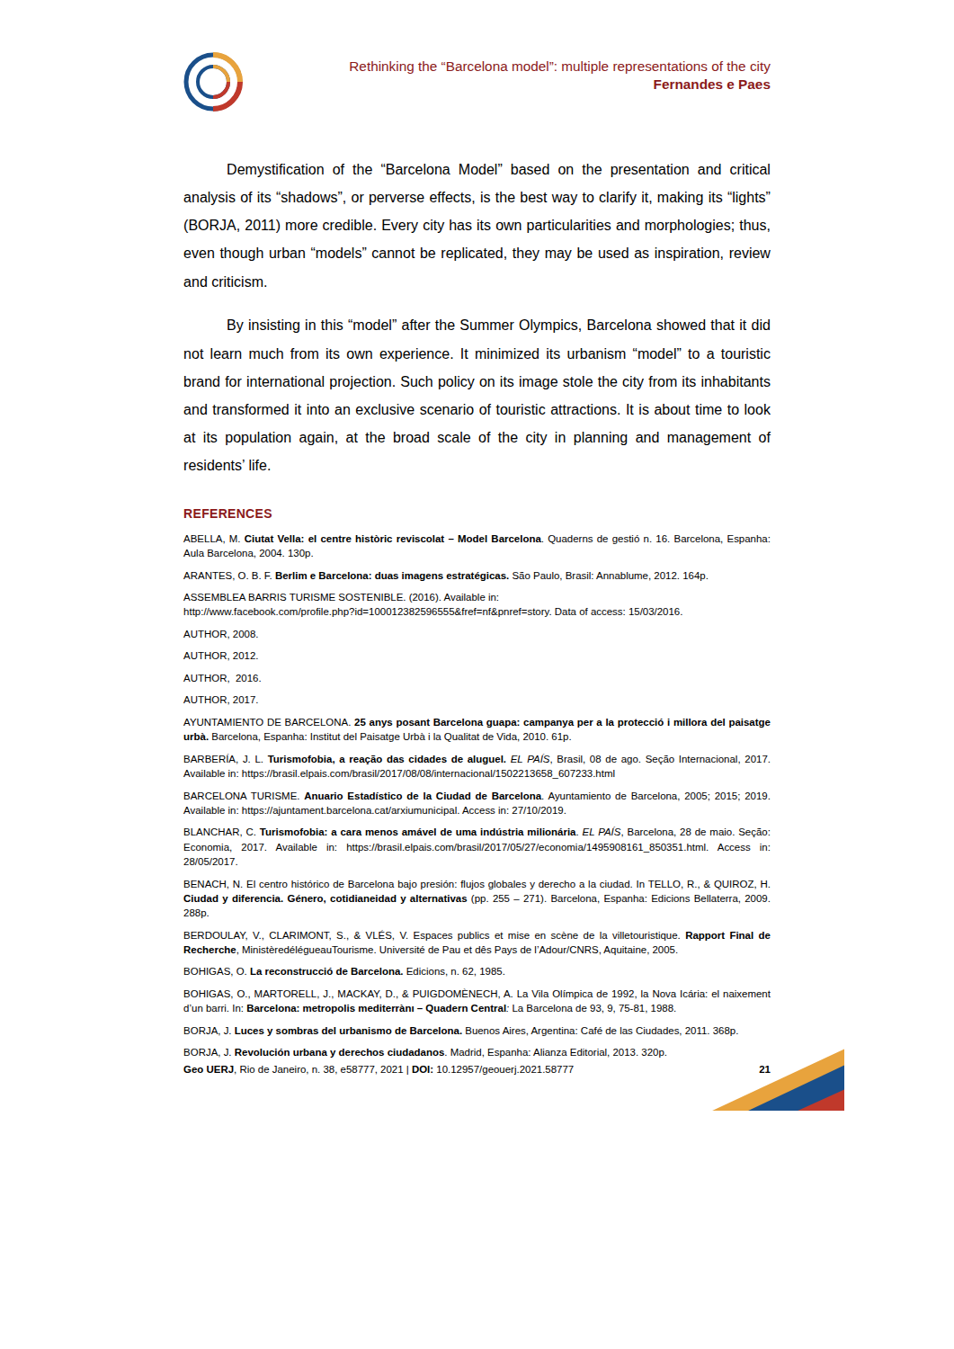Rethinking the “Barcelona model”: multiple representations of the city
Fernandes e Paes
Demystification of the “Barcelona Model” based on the presentation and critical analysis of its “shadows”, or perverse effects, is the best way to clarify it, making its “lights” (BORJA, 2011) more credible. Every city has its own particularities and morphologies; thus, even though urban “models” cannot be replicated, they may be used as inspiration, review and criticism.
By insisting in this “model” after the Summer Olympics, Barcelona showed that it did not learn much from its own experience. It minimized its urbanism “model” to a touristic brand for international projection. Such policy on its image stole the city from its inhabitants and transformed it into an exclusive scenario of touristic attractions. It is about time to look at its population again, at the broad scale of the city in planning and management of residents’ life.
REFERENCES
ABELLA, M. Ciutat Vella: el centre històric reviscolat – Model Barcelona. Quaderns de gestió n. 16. Barcelona, Espanha: Aula Barcelona, 2004. 130p.
ARANTES, O. B. F. Berlim e Barcelona: duas imagens estratégicas. São Paulo, Brasil: Annablume, 2012. 164p.
ASSEMBLEA BARRIS TURISME SOSTENIBLE. (2016). Available in:
http://www.facebook.com/profile.php?id=100012382596555&fref=nf&pnref=story. Data of access: 15/03/2016.
AUTHOR, 2008.
AUTHOR, 2012.
AUTHOR, 2016.
AUTHOR, 2017.
AYUNTAMIENTO DE BARCELONA. 25 anys posant Barcelona guapa: campanya per a la protecció i millora del paisatge urbà. Barcelona, Espanha: Institut del Paisatge Urbà i la Qualitat de Vida, 2010. 61p.
BARBERÍA, J. L. Turismofobia, a reação das cidades de aluguel. EL PAÍS, Brasil, 08 de ago. Seção Internacional, 2017. Available in: https://brasil.elpais.com/brasil/2017/08/08/internacional/1502213658_607233.html
BARCELONA TURISME. Anuario Estadístico de la Ciudad de Barcelona. Ayuntamiento de Barcelona, 2005; 2015; 2019. Available in: https://ajuntament.barcelona.cat/arxiumunicipal. Access in: 27/10/2019.
BLANCHAR, C. Turismofobia: a cara menos amável de uma indústria milionária. EL PAÍS, Barcelona, 28 de maio. Seção: Economia, 2017. Available in: https://brasil.elpais.com/brasil/2017/05/27/economia/1495908161_850351.html. Access in: 28/05/2017.
BENACH, N. El centro histórico de Barcelona bajo presión: flujos globales y derecho a la ciudad. In TELLO, R., & QUIROZ, H. Ciudad y diferencia. Género, cotidianeidad y alternativas (pp. 255 – 271). Barcelona, Espanha: Edicions Bellaterra, 2009. 288p.
BERDOULAY, V., CLARIMONT, S., & VLÉS, V. Espaces publics et mise en scène de la villetouristique. Rapport Final de Recherche, MinistèredélégueauTourisme. Université de Pau et dês Pays de l’Adour/CNRS, Aquitaine, 2005.
BOHIGAS, O. La reconstrucció de Barcelona. Edicions, n. 62, 1985.
BOHIGAS, O., MARTORELL, J., MACKAY, D., & PUIGDOMÈNECH, A. La Vila Olímpica de 1992, la Nova Icária: el naixement d’un barri. In: Barcelona: metropolis mediterrànı – Quadern Central: La Barcelona de 93, 9, 75-81, 1988.
BORJA, J. Luces y sombras del urbanismo de Barcelona. Buenos Aires, Argentina: Café de las Ciudades, 2011. 368p.
BORJA, J. Revolución urbana y derechos ciudadanos. Madrid, Espanha: Alianza Editorial, 2013. 320p.
21 Geo UERJ, Rio de Janeiro, n. 38, e58777, 2021 | DOI: 10.12957/geouerj.2021.58777